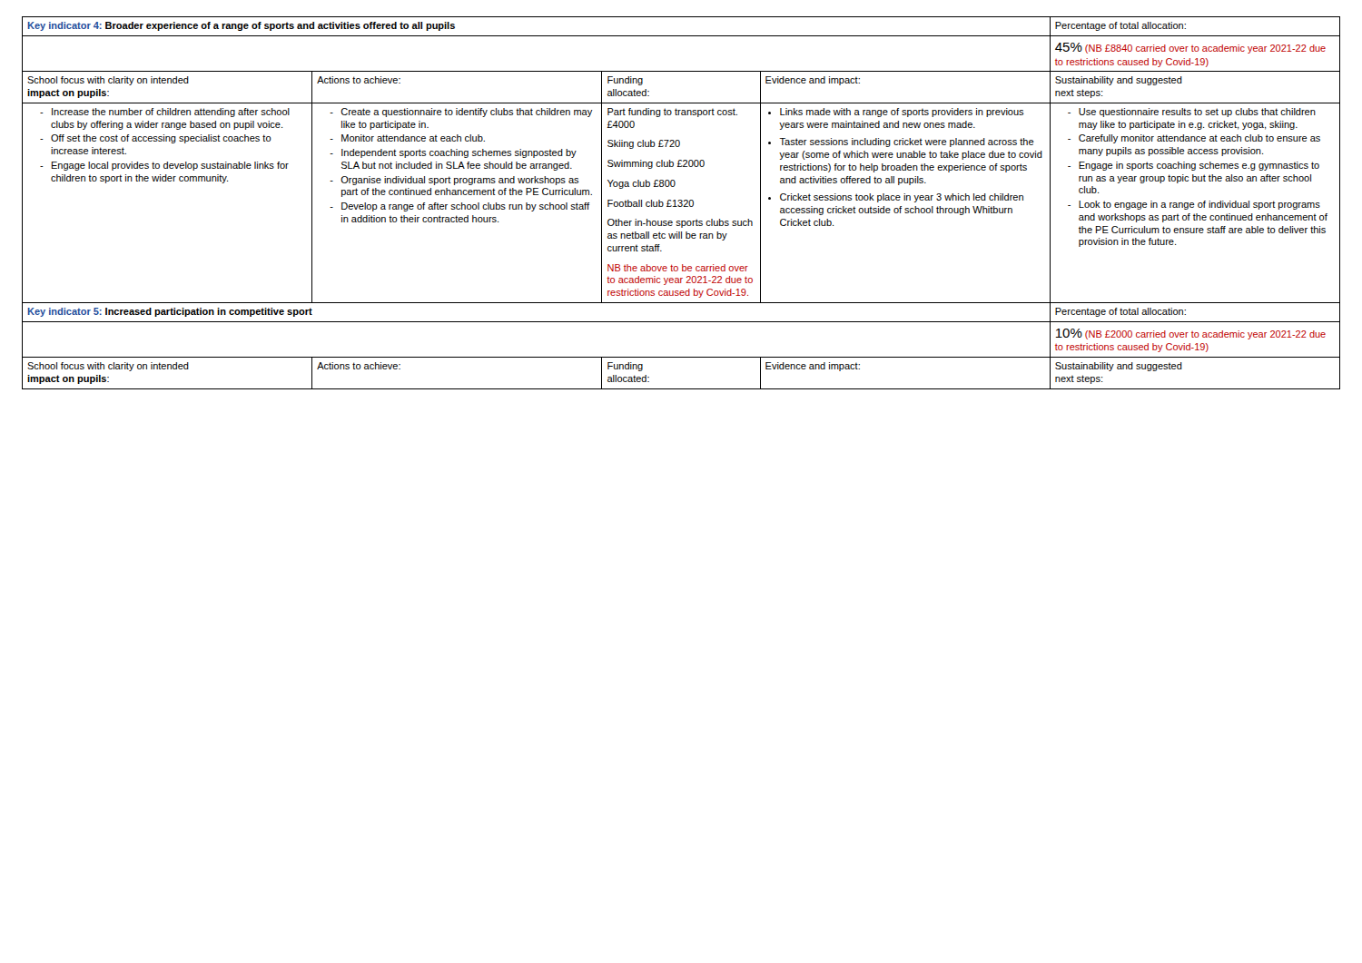| Key indicator 4: Broader experience of a range of sports and activities offered to all pupils | Percentage of total allocation: |
| | 45% (NB £8840 carried over to academic year 2021-22 due to restrictions caused by Covid-19) |
| School focus with clarity on intended impact on pupils : | Actions to achieve: | Funding allocated: | Evidence and impact: | Sustainability and suggested next steps: |
| Increase the number of children attending after school clubs by offering a wider range based on pupil voice. Off set the cost of accessing specialist coaches to increase interest. Engage local provides to develop sustainable links for children to sport in the wider community. | Create a questionnaire to identify clubs that children may like to participate in. Monitor attendance at each club. Independent sports coaching schemes signposted by SLA but not included in SLA fee should be arranged. Organise individual sport programs and workshops as part of the continued enhancement of the PE Curriculum. Develop a range of after school clubs run by school staff in addition to their contracted hours. | Part funding to transport cost. £4000 Skiing club £720 Swimming club £2000 Yoga club £800 Football club £1320 Other in-house sports clubs such as netball etc will be ran by current staff. NB the above to be carried over to academic year 2021-22 due to restrictions caused by Covid-19. | Links made with a range of sports providers in previous years were maintained and new ones made. Taster sessions including cricket were planned across the year (some of which were unable to take place due to covid restrictions) for to help broaden the experience of sports and activities offered to all pupils. Cricket sessions took place in year 3 which led children accessing cricket outside of school through Whitburn Cricket club. | Use questionnaire results to set up clubs that children may like to participate in e.g. cricket, yoga, skiing. Carefully monitor attendance at each club to ensure as many pupils as possible access provision. Engage in sports coaching schemes e.g gymnastics to run as a year group topic but the also an after school club. Look to engage in a range of individual sport programs and workshops as part of the continued enhancement of the PE Curriculum to ensure staff are able to deliver this provision in the future. |
| Key indicator 5: Increased participation in competitive sport | Percentage of total allocation: |
| | 10% (NB £2000 carried over to academic year 2021-22 due to restrictions caused by Covid-19) |
| School focus with clarity on intended impact on pupils : | Actions to achieve: | Funding allocated: | Evidence and impact: | Sustainability and suggested next steps: |